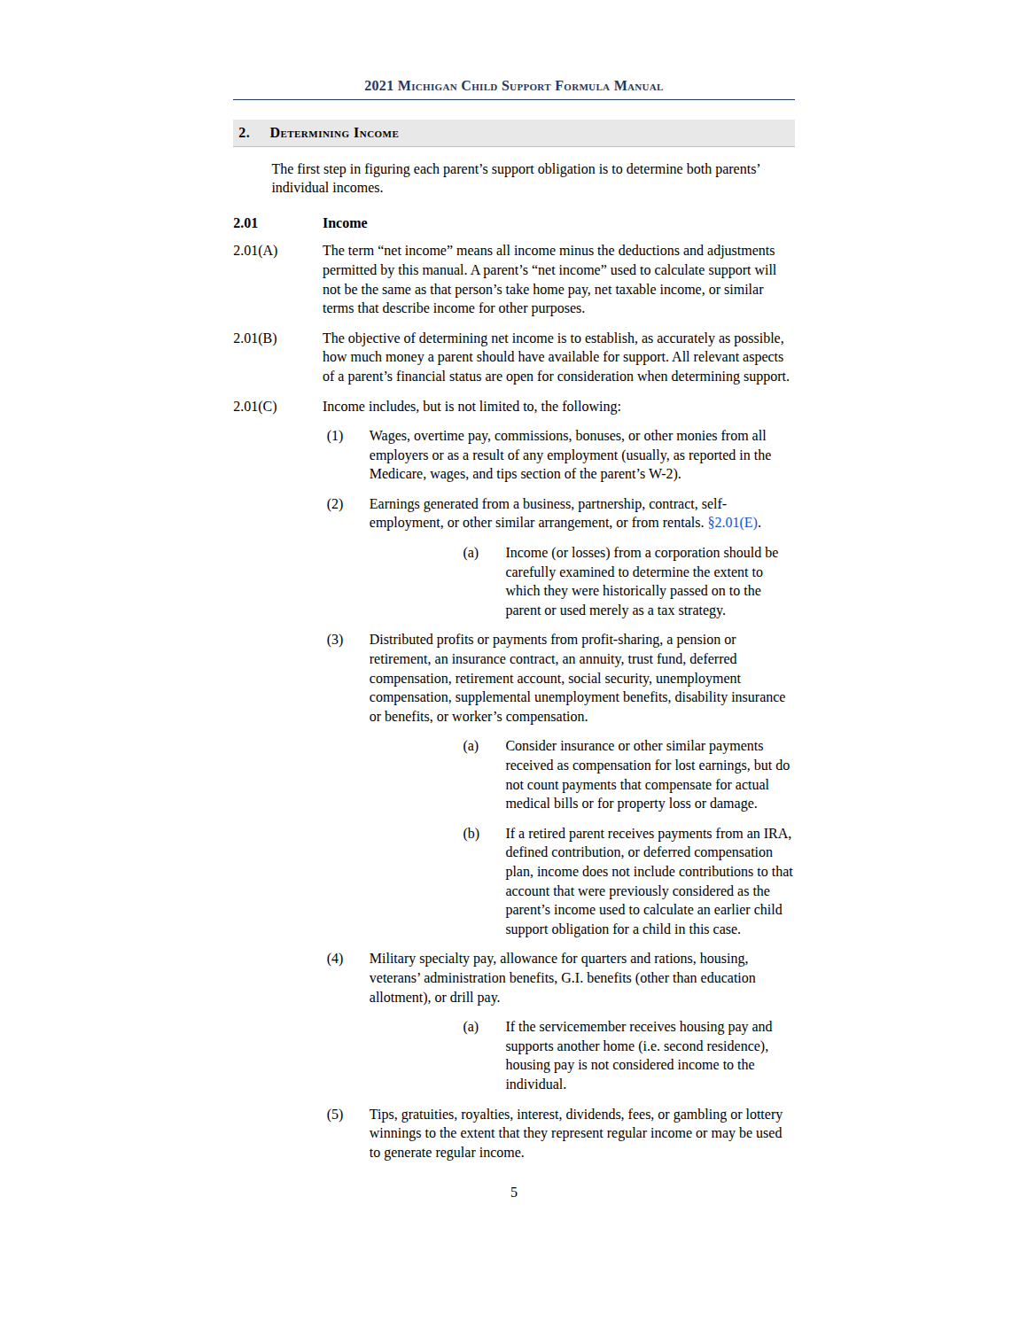2021 Michigan Child Support Formula Manual
2. Determining Income
The first step in figuring each parent’s support obligation is to determine both parents’ individual incomes.
2.01 Income
2.01(A)
The term “net income” means all income minus the deductions and adjustments permitted by this manual. A parent’s “net income” used to calculate support will not be the same as that person’s take home pay, net taxable income, or similar terms that describe income for other purposes.
2.01(B)
The objective of determining net income is to establish, as accurately as possible, how much money a parent should have available for support. All relevant aspects of a parent’s financial status are open for consideration when determining support.
2.01(C)
Income includes, but is not limited to, the following:
(1)
Wages, overtime pay, commissions, bonuses, or other monies from all employers or as a result of any employment (usually, as reported in the Medicare, wages, and tips section of the parent’s W-2).
(2)
Earnings generated from a business, partnership, contract, self-employment, or other similar arrangement, or from rentals. §2.01(E).
(a)
Income (or losses) from a corporation should be carefully examined to determine the extent to which they were historically passed on to the parent or used merely as a tax strategy.
(3)
Distributed profits or payments from profit-sharing, a pension or retirement, an insurance contract, an annuity, trust fund, deferred compensation, retirement account, social security, unemployment compensation, supplemental unemployment benefits, disability insurance or benefits, or worker’s compensation.
(a)
Consider insurance or other similar payments received as compensation for lost earnings, but do not count payments that compensate for actual medical bills or for property loss or damage.
(b)
If a retired parent receives payments from an IRA, defined contribution, or deferred compensation plan, income does not include contributions to that account that were previously considered as the parent’s income used to calculate an earlier child support obligation for a child in this case.
(4)
Military specialty pay, allowance for quarters and rations, housing, veterans’ administration benefits, G.I. benefits (other than education allotment), or drill pay.
(a)
If the servicemember receives housing pay and supports another home (i.e. second residence), housing pay is not considered income to the individual.
(5)
Tips, gratuities, royalties, interest, dividends, fees, or gambling or lottery winnings to the extent that they represent regular income or may be used to generate regular income.
5